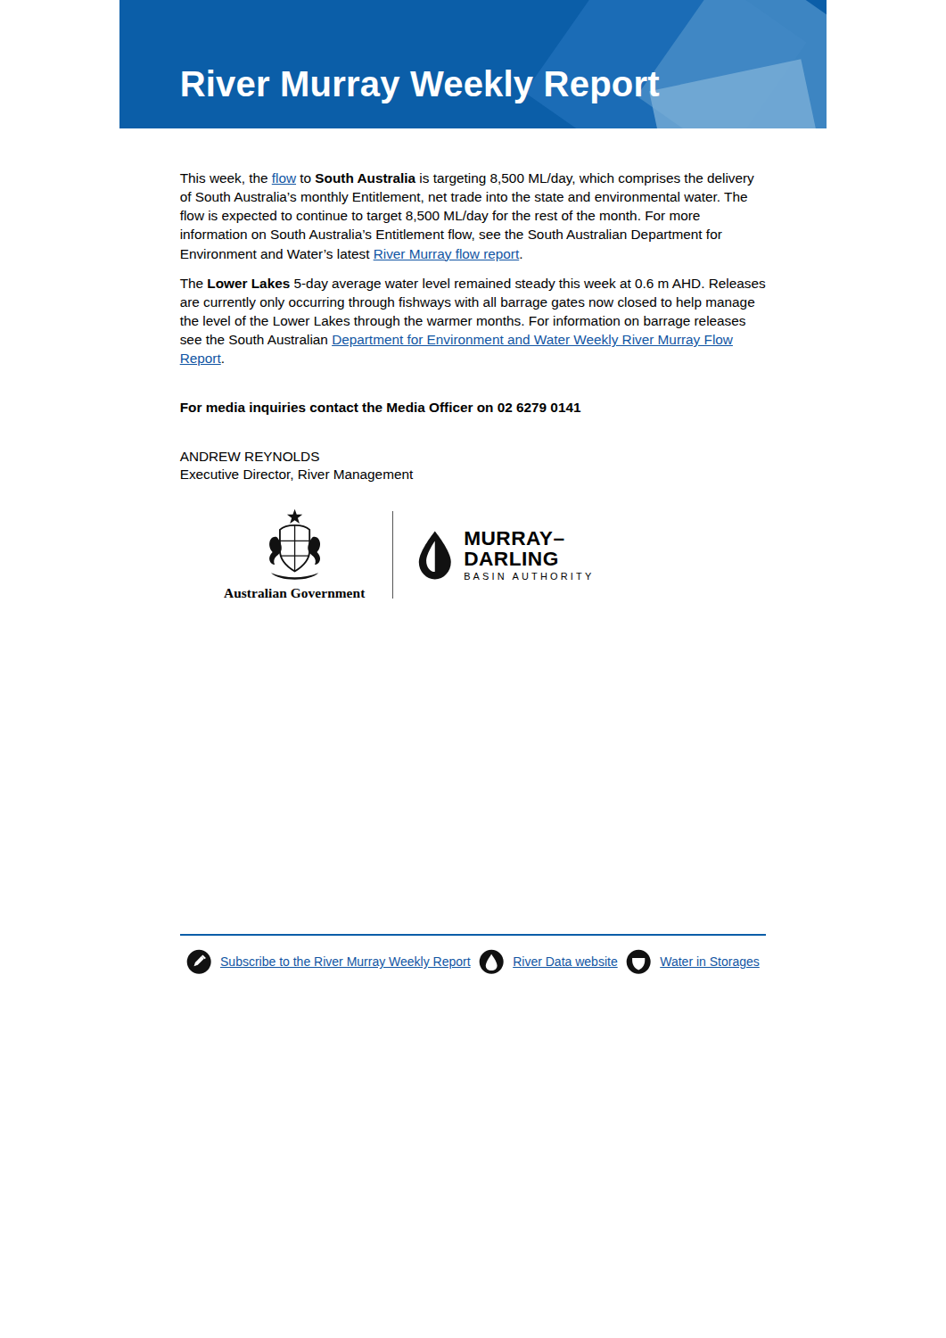River Murray Weekly Report
This week, the flow to South Australia is targeting 8,500 ML/day, which comprises the delivery of South Australia’s monthly Entitlement, net trade into the state and environmental water. The flow is expected to continue to target 8,500 ML/day for the rest of the month. For more information on South Australia’s Entitlement flow, see the South Australian Department for Environment and Water’s latest River Murray flow report.
The Lower Lakes 5-day average water level remained steady this week at 0.6 m AHD. Releases are currently only occurring through fishways with all barrage gates now closed to help manage the level of the Lower Lakes through the warmer months. For information on barrage releases see the South Australian Department for Environment and Water Weekly River Murray Flow Report.
For media inquiries contact the Media Officer on 02 6279 0141
ANDREW REYNOLDS
Executive Director, River Management
Australian Government
MURRAY–
DARLING
BASIN AUTHORITY
Subscribe to the River Murray Weekly Report
River Data website
Water in Storages